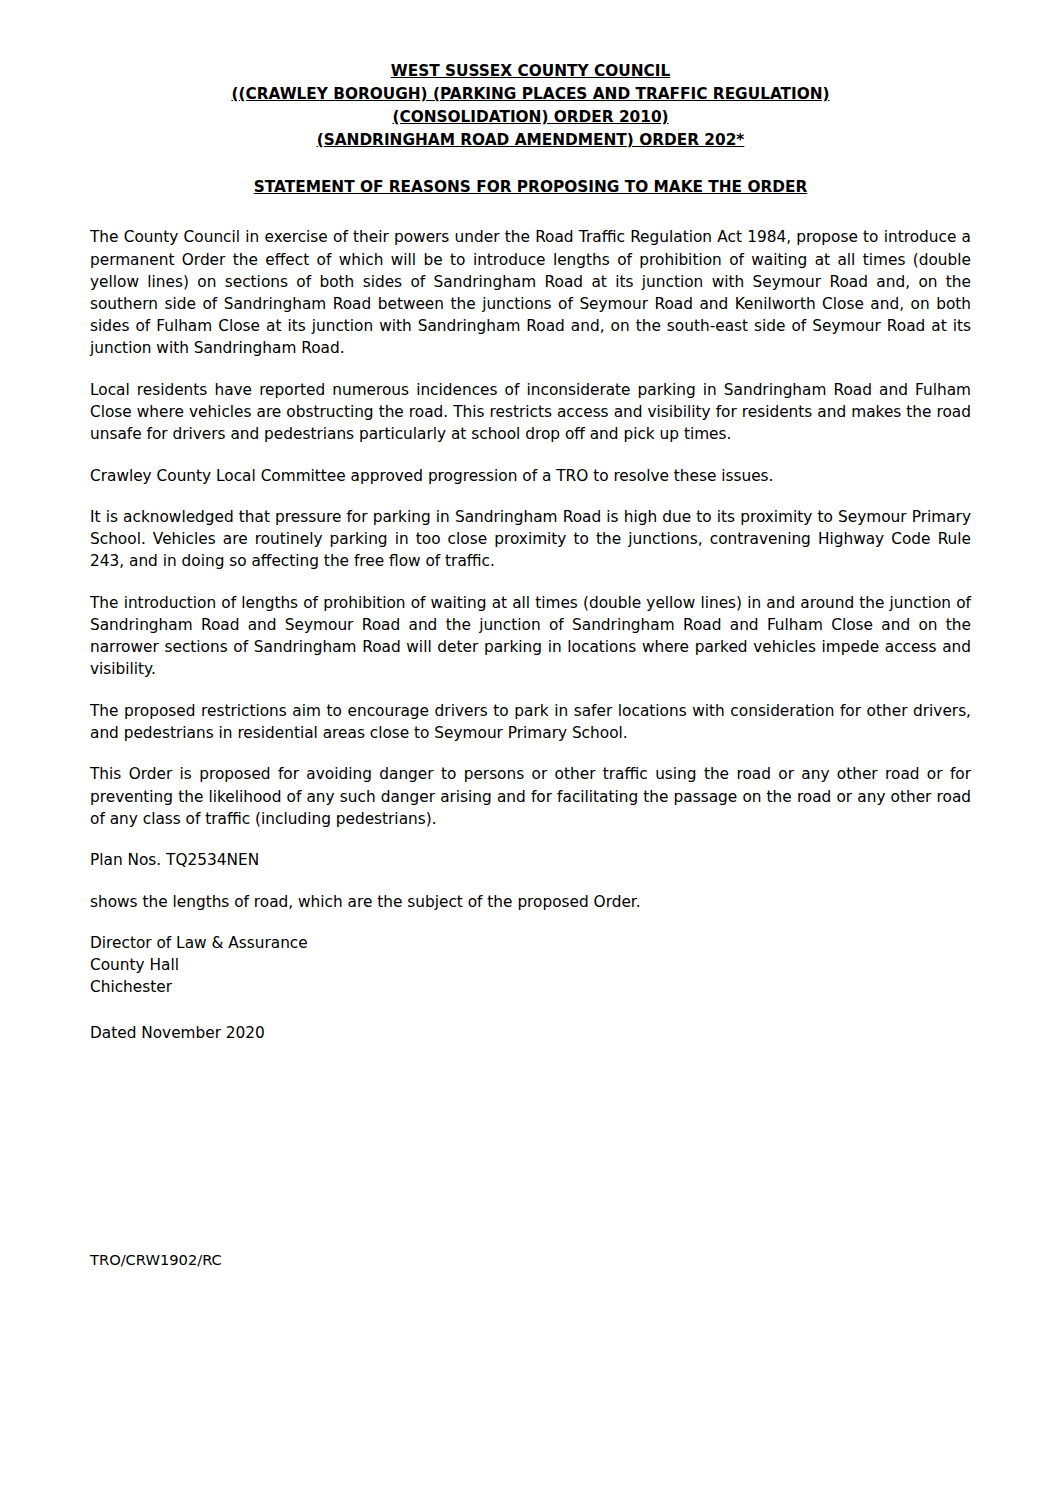WEST SUSSEX COUNTY COUNCIL ((CRAWLEY BOROUGH) (PARKING PLACES AND TRAFFIC REGULATION) (CONSOLIDATION) ORDER 2010) (SANDRINGHAM ROAD AMENDMENT) ORDER 202*
STATEMENT OF REASONS FOR PROPOSING TO MAKE THE ORDER
The County Council in exercise of their powers under the Road Traffic Regulation Act 1984, propose to introduce a permanent Order the effect of which will be to introduce lengths of prohibition of waiting at all times (double yellow lines) on sections of both sides of Sandringham Road at its junction with Seymour Road and, on the southern side of Sandringham Road between the junctions of Seymour Road and Kenilworth Close and, on both sides of Fulham Close at its junction with Sandringham Road and, on the south-east side of Seymour Road at its junction with Sandringham Road.
Local residents have reported numerous incidences of inconsiderate parking in Sandringham Road and Fulham Close where vehicles are obstructing the road. This restricts access and visibility for residents and makes the road unsafe for drivers and pedestrians particularly at school drop off and pick up times.
Crawley County Local Committee approved progression of a TRO to resolve these issues.
It is acknowledged that pressure for parking in Sandringham Road is high due to its proximity to Seymour Primary School. Vehicles are routinely parking in too close proximity to the junctions, contravening Highway Code Rule 243, and in doing so affecting the free flow of traffic.
The introduction of lengths of prohibition of waiting at all times (double yellow lines) in and around the junction of Sandringham Road and Seymour Road and the junction of Sandringham Road and Fulham Close and on the narrower sections of Sandringham Road will deter parking in locations where parked vehicles impede access and visibility.
The proposed restrictions aim to encourage drivers to park in safer locations with consideration for other drivers, and pedestrians in residential areas close to Seymour Primary School.
This Order is proposed for avoiding danger to persons or other traffic using the road or any other road or for preventing the likelihood of any such danger arising and for facilitating the passage on the road or any other road of any class of traffic (including pedestrians).
Plan Nos. TQ2534NEN
shows the lengths of road, which are the subject of the proposed Order.
Director of Law & Assurance
County Hall
Chichester
Dated November 2020
TRO/CRW1902/RC